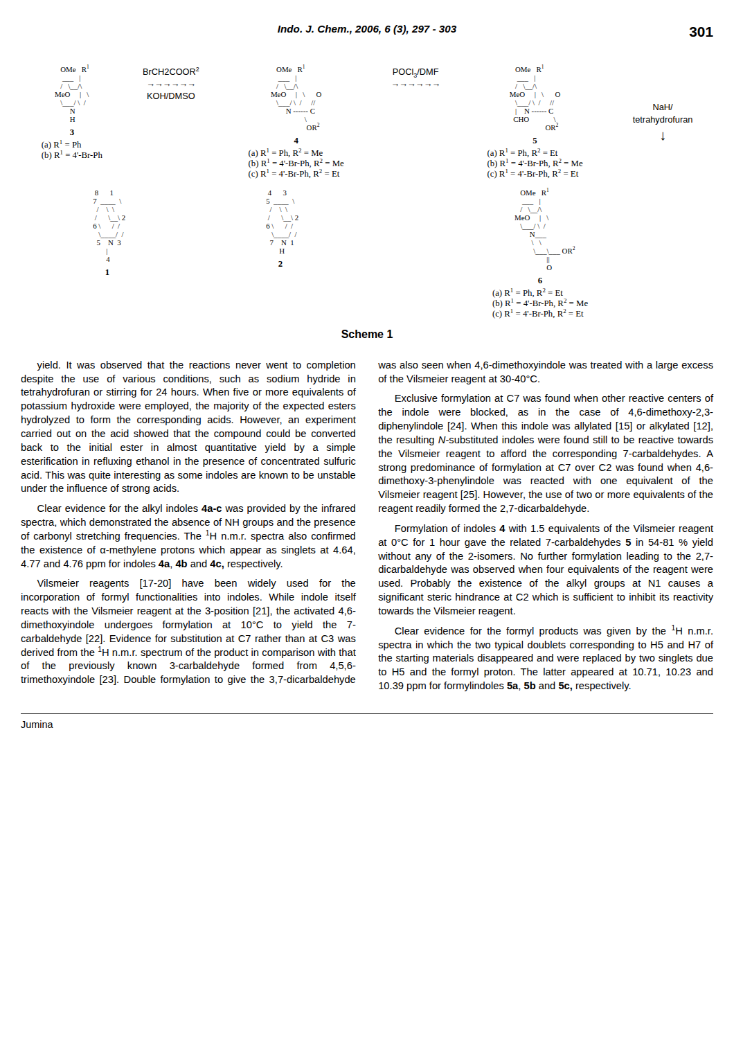Indo. J. Chem., 2006, 6 (3), 297 - 303 301
| OMe R 1 ___ / / \__/\ MeO / \ \___/ \ / N H 3 (a) R 1 = Ph (b) R 1 = 4'-Br-Ph | BrCH2COOR 2 →→→→→→ KOH/DMSO | OMe R 1 ___ / / \__/\ MeO / \ O \___/ \ / // N ------ C \ OR 2 4 (a) R 1 = Ph, R 2 = Me (b) R 1 = 4'-Br-Ph, R 2 = Me (c) R 1 = 4'-Br-Ph, R 2 = Et | POCl 3 /DMF →→→→→→ | OMe R 1 ___ / / \__/\ MeO / \ O \___/ \ / // / N ------ C CHO \ OR 2 5 (a) R 1 = Ph, R 2 = Et (b) R 1 = 4'-Br-Ph, R 2 = Me (c) R 1 = 4'-Br-Ph, R 2 = Et | NaH/ tetrahydrofuran ↓ |
| 8 1 7 ____ \ / \ \ / \__\ 2 6 \ / / \____/ / 5 N 3 / 4 1 | 4 3 5 ____ \ / \ \ / \__\ 2 6 \ / / \____/ / 7 N 1 H 2 | OMe R 1 ___ / / \__/\ MeO / \ \___/ \ / N___ \ \ \___\___ OR 2 // O 6 (a) R 1 = Ph, R 2 = Et (b) R 1 = 4'-Br-Ph, R 2 = Me (c) R 1 = 4'-Br-Ph, R 2 = Et |
Scheme 1
yield. It was observed that the reactions never went to completion despite the use of various conditions, such as sodium hydride in tetrahydrofuran or stirring for 24 hours. When five or more equivalents of potassium hydroxide were employed, the majority of the expected esters hydrolyzed to form the corresponding acids. However, an experiment carried out on the acid showed that the compound could be converted back to the initial ester in almost quantitative yield by a simple esterification in refluxing ethanol in the presence of concentrated sulfuric acid. This was quite interesting as some indoles are known to be unstable under the influence of strong acids.
Clear evidence for the alkyl indoles 4a-c was provided by the infrared spectra, which demonstrated the absence of NH groups and the presence of carbonyl stretching frequencies. The 1H n.m.r. spectra also confirmed the existence of α-methylene protons which appear as singlets at 4.64, 4.77 and 4.76 ppm for indoles 4a, 4b and 4c, respectively.
Vilsmeier reagents [17-20] have been widely used for the incorporation of formyl functionalities into indoles. While indole itself reacts with the Vilsmeier reagent at the 3-position [21], the activated 4,6-dimethoxyindole undergoes formylation at 10°C to yield the 7-carbaldehyde [22]. Evidence for substitution at C7 rather than at C3 was derived from the 1H n.m.r. spectrum of the product in comparison with that of the previously known 3-carbaldehyde formed from 4,5,6-trimethoxyindole [23]. Double formylation to give the 3,7-dicarbaldehyde was also seen when 4,6-dimethoxyindole was treated with a large excess of the Vilsmeier reagent at 30-40°C.
Exclusive formylation at C7 was found when other reactive centers of the indole were blocked, as in the case of 4,6-dimethoxy-2,3-diphenylindole [24]. When this indole was allylated [15] or alkylated [12], the resulting N-substituted indoles were found still to be reactive towards the Vilsmeier reagent to afford the corresponding 7-carbaldehydes. A strong predominance of formylation at C7 over C2 was found when 4,6-dimethoxy-3-phenylindole was reacted with one equivalent of the Vilsmeier reagent [25]. However, the use of two or more equivalents of the reagent readily formed the 2,7-dicarbaldehyde.
Formylation of indoles 4 with 1.5 equivalents of the Vilsmeier reagent at 0°C for 1 hour gave the related 7-carbaldehydes 5 in 54-81 % yield without any of the 2-isomers. No further formylation leading to the 2,7-dicarbaldehyde was observed when four equivalents of the reagent were used. Probably the existence of the alkyl groups at N1 causes a significant steric hindrance at C2 which is sufficient to inhibit its reactivity towards the Vilsmeier reagent.
Clear evidence for the formyl products was given by the 1H n.m.r. spectra in which the two typical doublets corresponding to H5 and H7 of the starting materials disappeared and were replaced by two singlets due to H5 and the formyl proton. The latter appeared at 10.71, 10.23 and 10.39 ppm for formylindoles 5a, 5b and 5c, respectively.
Jumina